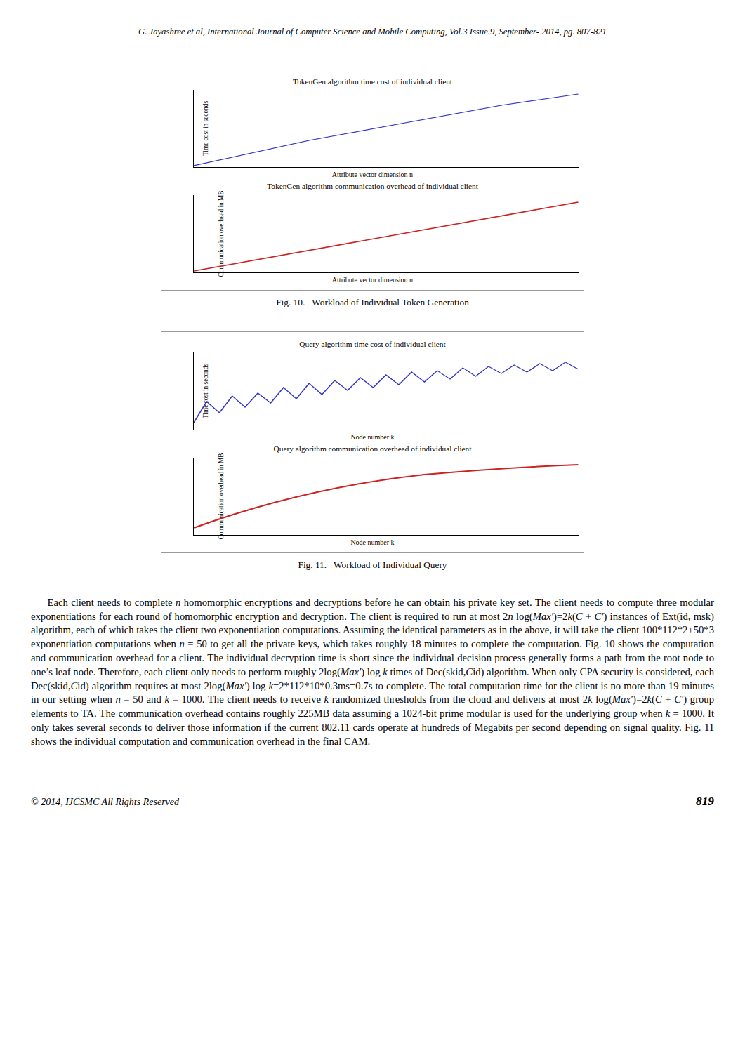G. Jayashree et al, International Journal of Computer Science and Mobile Computing, Vol.3 Issue.9, September- 2014, pg. 807-821
TokenGen algorithm time cost of individual client
Time cost in seconds
Attribute vector dimension n
TokenGen algorithm communication overhead of individual client
Communication overhead in MB
Attribute vector dimension n
Fig. 10. Workload of Individual Token Generation
Query algorithm time cost of individual client
Time cost in seconds
Node number k
Query algorithm communication overhead of individual client
Communication overhead in MB
Node number k
Fig. 11. Workload of Individual Query
Each client needs to complete n homomorphic encryptions and decryptions before he can obtain his private key set. The client needs to compute three modular exponentiations for each round of homomorphic encryption and decryption. The client is required to run at most 2n log(Max′)=2k(C + C′) instances of Ext(id, msk) algorithm, each of which takes the client two exponentiation computations. Assuming the identical parameters as in the above, it will take the client 100*112*2+50*3 exponentiation computations when n = 50 to get all the private keys, which takes roughly 18 minutes to complete the computation. Fig. 10 shows the computation and communication overhead for a client. The individual decryption time is short since the individual decision process generally forms a path from the root node to one’s leaf node. Therefore, each client only needs to perform roughly 2log(Max′) log k times of Dec(skid,Cid) algorithm. When only CPA security is considered, each Dec(skid,Cid) algorithm requires at most 2log(Max′) log k=2*112*10*0.3ms=0.7s to complete. The total computation time for the client is no more than 19 minutes in our setting when n = 50 and k = 1000. The client needs to receive k randomized thresholds from the cloud and delivers at most 2k log(Max′)=2k(C + C′) group elements to TA. The communication overhead contains roughly 225MB data assuming a 1024-bit prime modular is used for the underlying group when k = 1000. It only takes several seconds to deliver those information if the current 802.11 cards operate at hundreds of Megabits per second depending on signal quality. Fig. 11 shows the individual computation and communication overhead in the final CAM.
© 2014, IJCSMC All Rights Reserved 819